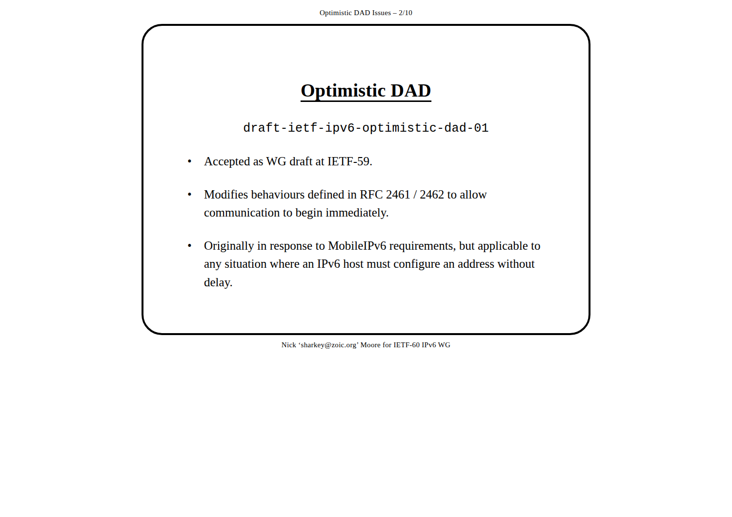Optimistic DAD Issues – 2/10
Optimistic DAD
draft-ietf-ipv6-optimistic-dad-01
Accepted as WG draft at IETF-59.
Modifies behaviours defined in RFC 2461 / 2462 to allow communication to begin immediately.
Originally in response to MobileIPv6 requirements, but applicable to any situation where an IPv6 host must configure an address without delay.
Nick ‘sharkey@zoic.org’ Moore for IETF-60 IPv6 WG